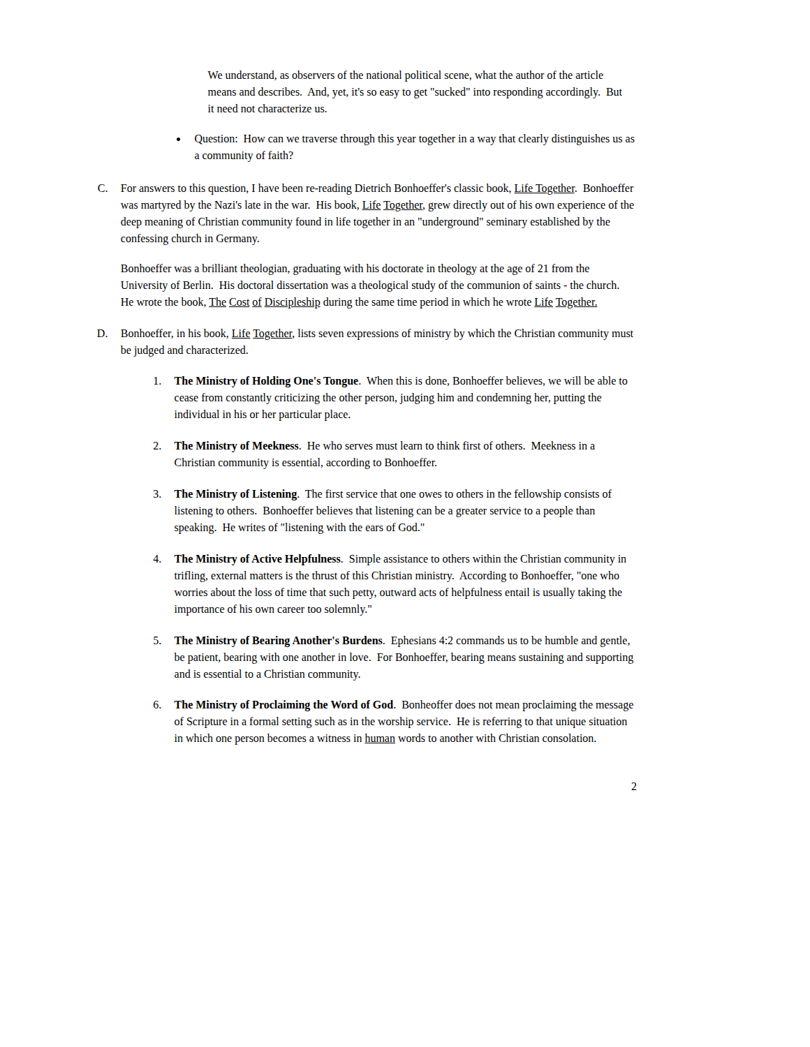We understand, as observers of the national political scene, what the author of the article means and describes. And, yet, it's so easy to get "sucked" into responding accordingly. But it need not characterize us.
Question: How can we traverse through this year together in a way that clearly distinguishes us as a community of faith?
For answers to this question, I have been re-reading Dietrich Bonhoeffer's classic book, Life Together. Bonhoeffer was martyred by the Nazi's late in the war. His book, Life Together, grew directly out of his own experience of the deep meaning of Christian community found in life together in an "underground" seminary established by the confessing church in Germany.
Bonhoeffer was a brilliant theologian, graduating with his doctorate in theology at the age of 21 from the University of Berlin. His doctoral dissertation was a theological study of the communion of saints - the church. He wrote the book, The Cost of Discipleship during the same time period in which he wrote Life Together.
Bonhoeffer, in his book, Life Together, lists seven expressions of ministry by which the Christian community must be judged and characterized.
The Ministry of Holding One's Tongue. When this is done, Bonhoeffer believes, we will be able to cease from constantly criticizing the other person, judging him and condemning her, putting the individual in his or her particular place.
The Ministry of Meekness. He who serves must learn to think first of others. Meekness in a Christian community is essential, according to Bonhoeffer.
The Ministry of Listening. The first service that one owes to others in the fellowship consists of listening to others. Bonhoeffer believes that listening can be a greater service to a people than speaking. He writes of "listening with the ears of God."
The Ministry of Active Helpfulness. Simple assistance to others within the Christian community in trifling, external matters is the thrust of this Christian ministry. According to Bonhoeffer, "one who worries about the loss of time that such petty, outward acts of helpfulness entail is usually taking the importance of his own career too solemnly."
The Ministry of Bearing Another's Burdens. Ephesians 4:2 commands us to be humble and gentle, be patient, bearing with one another in love. For Bonhoeffer, bearing means sustaining and supporting and is essential to a Christian community.
The Ministry of Proclaiming the Word of God. Bonheoffer does not mean proclaiming the message of Scripture in a formal setting such as in the worship service. He is referring to that unique situation in which one person becomes a witness in human words to another with Christian consolation.
2